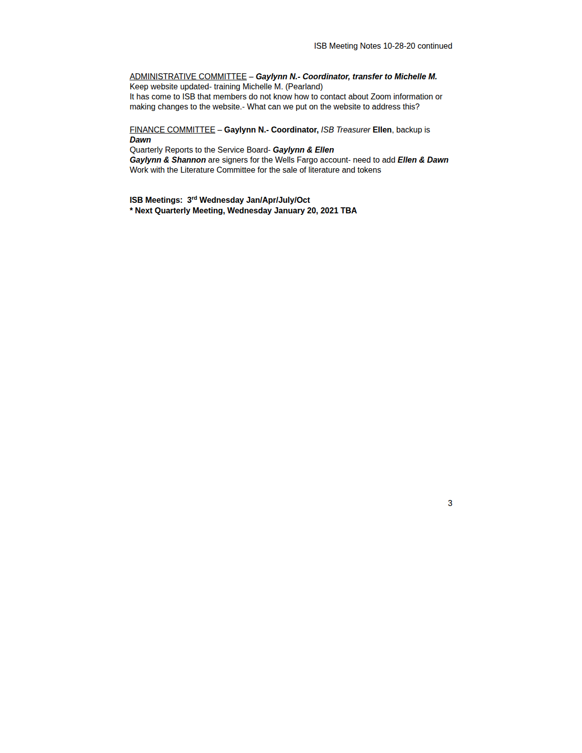ISB Meeting Notes 10-28-20 continued
ADMINISTRATIVE COMMITTEE – Gaylynn N.- Coordinator, transfer to Michelle M.
Keep website updated- training Michelle M. (Pearland)
It has come to ISB that members do not know how to contact about Zoom information or making changes to the website.- What can we put on the website to address this?
FINANCE COMMITTEE – Gaylynn N.- Coordinator, ISB Treasurer Ellen, backup is Dawn
Quarterly Reports to the Service Board- Gaylynn & Ellen
Gaylynn & Shannon are signers for the Wells Fargo account- need to add Ellen & Dawn
Work with the Literature Committee for the sale of literature and tokens
ISB Meetings: 3rd Wednesday Jan/Apr/July/Oct
* Next Quarterly Meeting, Wednesday January 20, 2021 TBA
3